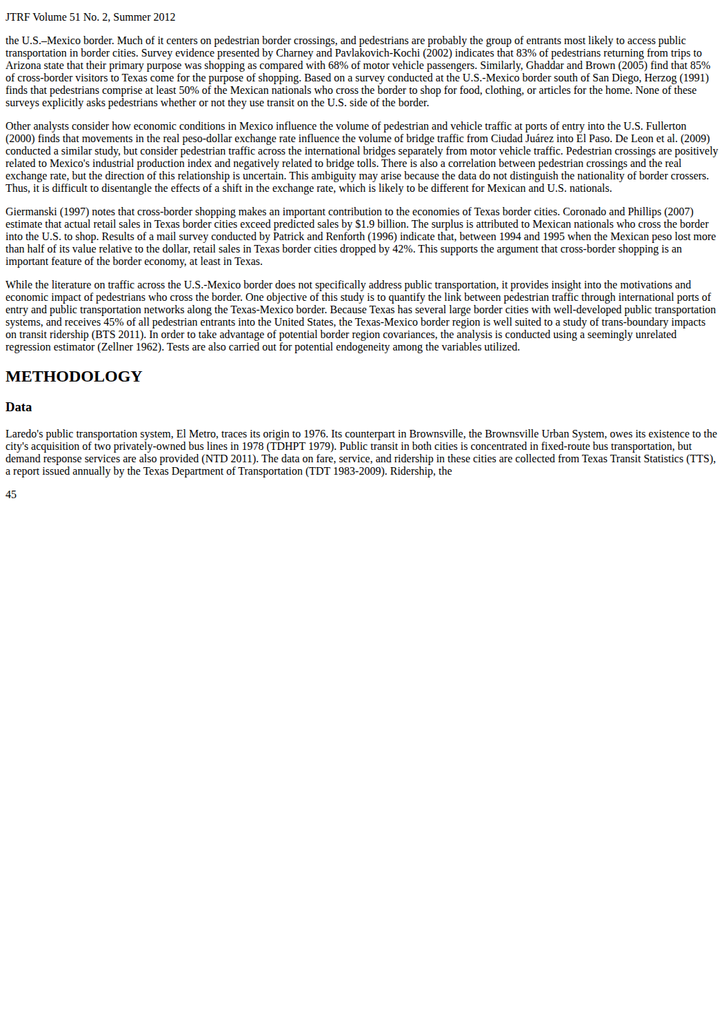JTRF Volume 51 No. 2, Summer 2012
the U.S.–Mexico border. Much of it centers on pedestrian border crossings, and pedestrians are probably the group of entrants most likely to access public transportation in border cities. Survey evidence presented by Charney and Pavlakovich-Kochi (2002) indicates that 83% of pedestrians returning from trips to Arizona state that their primary purpose was shopping as compared with 68% of motor vehicle passengers. Similarly, Ghaddar and Brown (2005) find that 85% of cross-border visitors to Texas come for the purpose of shopping. Based on a survey conducted at the U.S.-Mexico border south of San Diego, Herzog (1991) finds that pedestrians comprise at least 50% of the Mexican nationals who cross the border to shop for food, clothing, or articles for the home. None of these surveys explicitly asks pedestrians whether or not they use transit on the U.S. side of the border.
Other analysts consider how economic conditions in Mexico influence the volume of pedestrian and vehicle traffic at ports of entry into the U.S. Fullerton (2000) finds that movements in the real peso-dollar exchange rate influence the volume of bridge traffic from Ciudad Juárez into El Paso. De Leon et al. (2009) conducted a similar study, but consider pedestrian traffic across the international bridges separately from motor vehicle traffic. Pedestrian crossings are positively related to Mexico's industrial production index and negatively related to bridge tolls. There is also a correlation between pedestrian crossings and the real exchange rate, but the direction of this relationship is uncertain. This ambiguity may arise because the data do not distinguish the nationality of border crossers. Thus, it is difficult to disentangle the effects of a shift in the exchange rate, which is likely to be different for Mexican and U.S. nationals.
Giermanski (1997) notes that cross-border shopping makes an important contribution to the economies of Texas border cities. Coronado and Phillips (2007) estimate that actual retail sales in Texas border cities exceed predicted sales by $1.9 billion. The surplus is attributed to Mexican nationals who cross the border into the U.S. to shop. Results of a mail survey conducted by Patrick and Renforth (1996) indicate that, between 1994 and 1995 when the Mexican peso lost more than half of its value relative to the dollar, retail sales in Texas border cities dropped by 42%. This supports the argument that cross-border shopping is an important feature of the border economy, at least in Texas.
While the literature on traffic across the U.S.-Mexico border does not specifically address public transportation, it provides insight into the motivations and economic impact of pedestrians who cross the border. One objective of this study is to quantify the link between pedestrian traffic through international ports of entry and public transportation networks along the Texas-Mexico border. Because Texas has several large border cities with well-developed public transportation systems, and receives 45% of all pedestrian entrants into the United States, the Texas-Mexico border region is well suited to a study of trans-boundary impacts on transit ridership (BTS 2011). In order to take advantage of potential border region covariances, the analysis is conducted using a seemingly unrelated regression estimator (Zellner 1962). Tests are also carried out for potential endogeneity among the variables utilized.
METHODOLOGY
Data
Laredo's public transportation system, El Metro, traces its origin to 1976. Its counterpart in Brownsville, the Brownsville Urban System, owes its existence to the city's acquisition of two privately-owned bus lines in 1978 (TDHPT 1979). Public transit in both cities is concentrated in fixed-route bus transportation, but demand response services are also provided (NTD 2011). The data on fare, service, and ridership in these cities are collected from Texas Transit Statistics (TTS), a report issued annually by the Texas Department of Transportation (TDT 1983-2009). Ridership, the
45